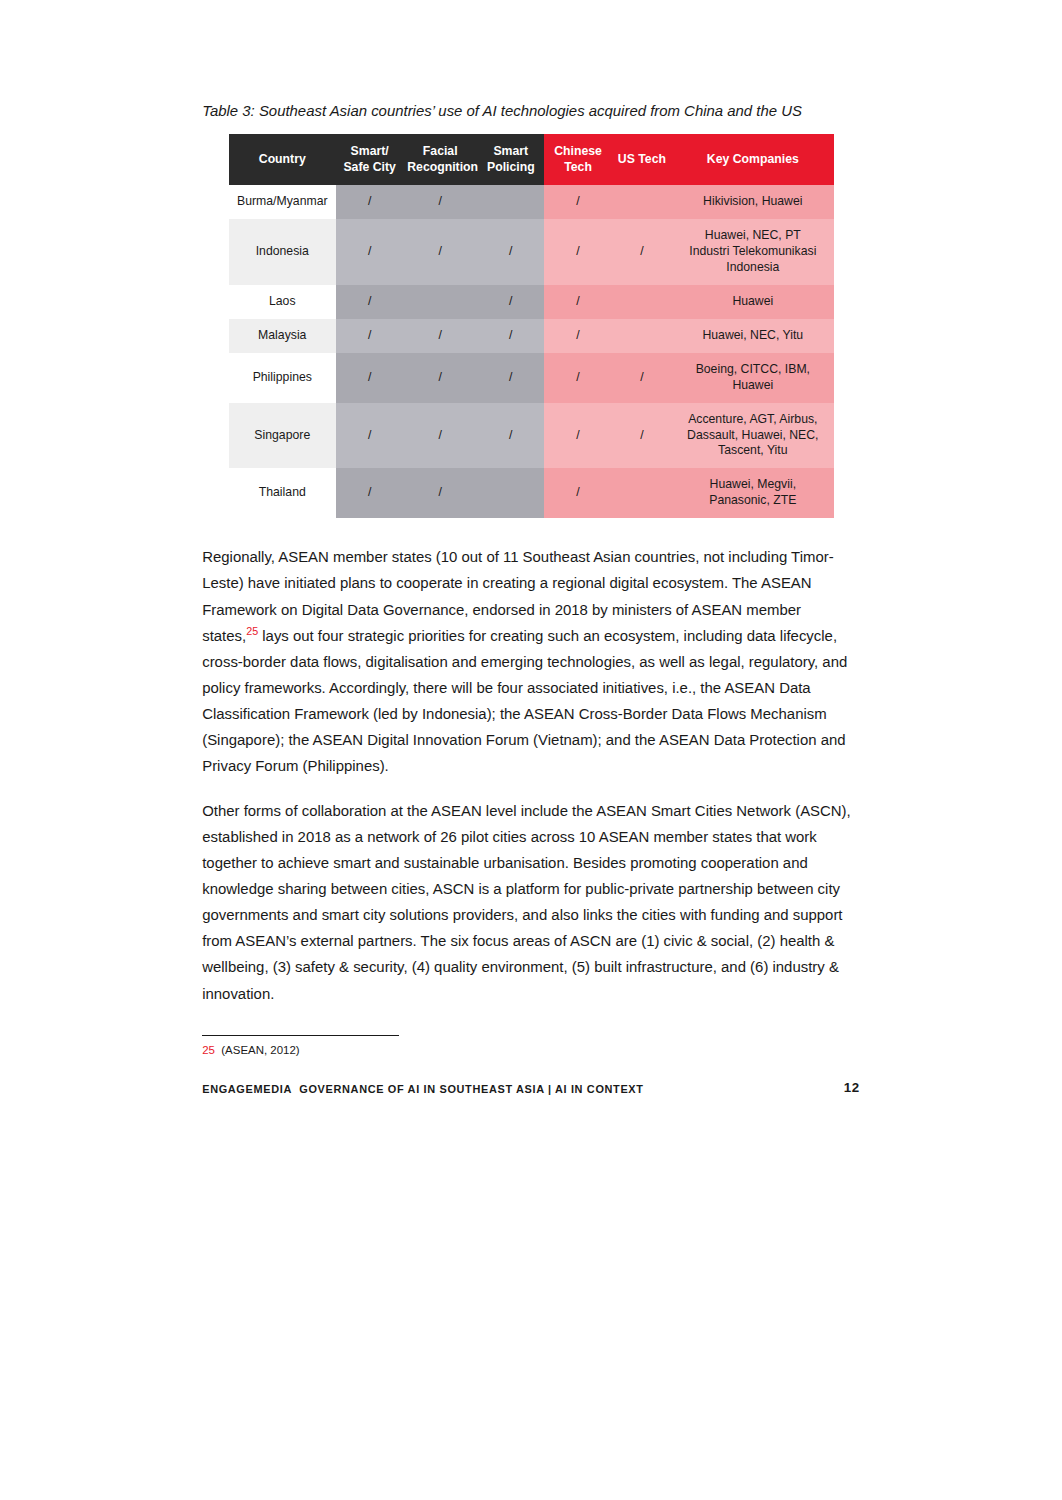Table 3: Southeast Asian countries’ use of AI technologies acquired from China and the US
| Country | Smart/ Safe City | Facial Recognition | Smart Policing | Chinese Tech | US Tech | Key Companies |
| --- | --- | --- | --- | --- | --- | --- |
| Burma/Myanmar | / | / | | / | | Hikivision, Huawei |
| Indonesia | / | / | / | / | / | Huawei, NEC, PT Industri Telekomunikasi Indonesia |
| Laos | / | | / | / | | Huawei |
| Malaysia | / | / | / | / | | Huawei, NEC, Yitu |
| Philippines | / | / | / | / | / | Boeing, CITCC, IBM, Huawei |
| Singapore | / | / | / | / | / | Accenture, AGT, Airbus, Dassault, Huawei, NEC, Tascent, Yitu |
| Thailand | / | / | | / | | Huawei, Megvii, Panasonic, ZTE |
Regionally, ASEAN member states (10 out of 11 Southeast Asian countries, not including Timor-Leste) have initiated plans to cooperate in creating a regional digital ecosystem. The ASEAN Framework on Digital Data Governance, endorsed in 2018 by ministers of ASEAN member states,25 lays out four strategic priorities for creating such an ecosystem, including data lifecycle, cross-border data flows, digitalisation and emerging technologies, as well as legal, regulatory, and policy frameworks. Accordingly, there will be four associated initiatives, i.e., the ASEAN Data Classification Framework (led by Indonesia); the ASEAN Cross-Border Data Flows Mechanism (Singapore); the ASEAN Digital Innovation Forum (Vietnam); and the ASEAN Data Protection and Privacy Forum (Philippines).
Other forms of collaboration at the ASEAN level include the ASEAN Smart Cities Network (ASCN), established in 2018 as a network of 26 pilot cities across 10 ASEAN member states that work together to achieve smart and sustainable urbanisation. Besides promoting cooperation and knowledge sharing between cities, ASCN is a platform for public-private partnership between city governments and smart city solutions providers, and also links the cities with funding and support from ASEAN’s external partners. The six focus areas of ASCN are (1) civic & social, (2) health & wellbeing, (3) safety & security, (4) quality environment, (5) built infrastructure, and (6) industry & innovation.
25 (ASEAN, 2012)
ENGAGEMEDIA GOVERNANCE OF AI IN SOUTHEAST ASIA | AI IN CONTEXT
12